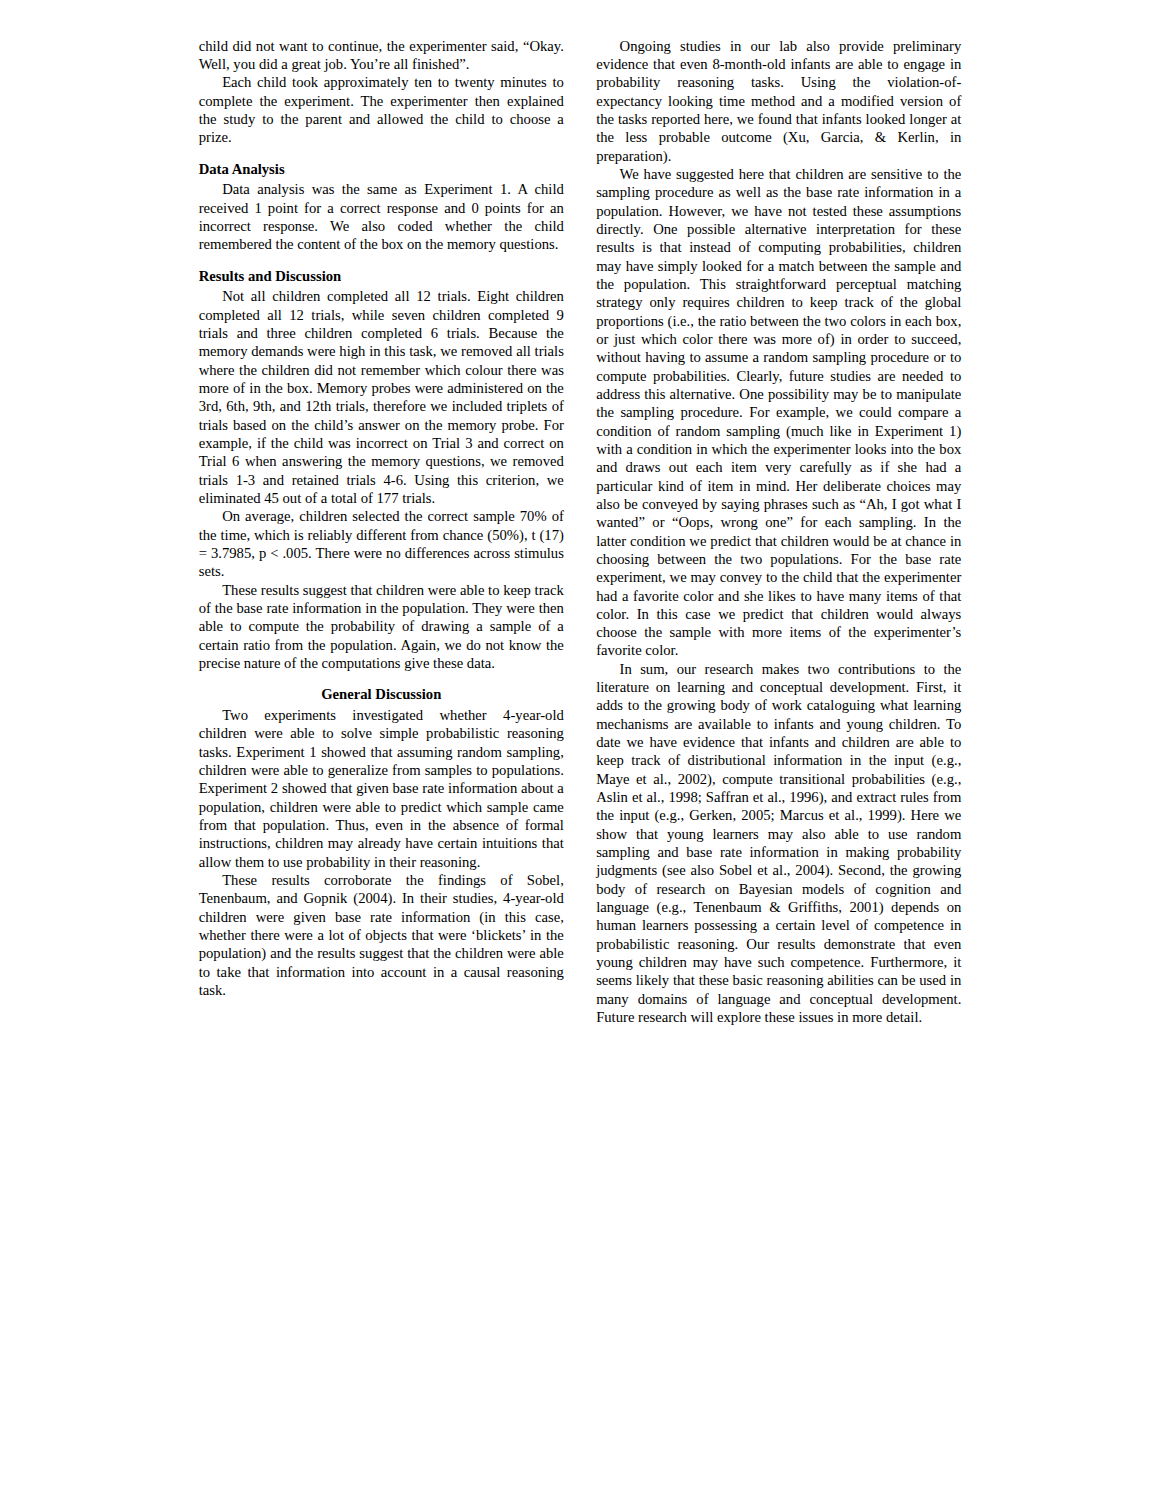child did not want to continue, the experimenter said, “Okay. Well, you did a great job. You’re all finished”.
Each child took approximately ten to twenty minutes to complete the experiment. The experimenter then explained the study to the parent and allowed the child to choose a prize.
Data Analysis
Data analysis was the same as Experiment 1. A child received 1 point for a correct response and 0 points for an incorrect response. We also coded whether the child remembered the content of the box on the memory questions.
Results and Discussion
Not all children completed all 12 trials. Eight children completed all 12 trials, while seven children completed 9 trials and three children completed 6 trials. Because the memory demands were high in this task, we removed all trials where the children did not remember which colour there was more of in the box. Memory probes were administered on the 3rd, 6th, 9th, and 12th trials, therefore we included triplets of trials based on the child’s answer on the memory probe. For example, if the child was incorrect on Trial 3 and correct on Trial 6 when answering the memory questions, we removed trials 1-3 and retained trials 4-6. Using this criterion, we eliminated 45 out of a total of 177 trials.
On average, children selected the correct sample 70% of the time, which is reliably different from chance (50%), t (17) = 3.7985, p < .005. There were no differences across stimulus sets.
These results suggest that children were able to keep track of the base rate information in the population. They were then able to compute the probability of drawing a sample of a certain ratio from the population. Again, we do not know the precise nature of the computations give these data.
General Discussion
Two experiments investigated whether 4-year-old children were able to solve simple probabilistic reasoning tasks. Experiment 1 showed that assuming random sampling, children were able to generalize from samples to populations. Experiment 2 showed that given base rate information about a population, children were able to predict which sample came from that population. Thus, even in the absence of formal instructions, children may already have certain intuitions that allow them to use probability in their reasoning.
These results corroborate the findings of Sobel, Tenenbaum, and Gopnik (2004). In their studies, 4-year-old children were given base rate information (in this case, whether there were a lot of objects that were ‘blickets’ in the population) and the results suggest that the children were able to take that information into account in a causal reasoning task.
Ongoing studies in our lab also provide preliminary evidence that even 8-month-old infants are able to engage in probability reasoning tasks. Using the violation-of-expectancy looking time method and a modified version of the tasks reported here, we found that infants looked longer at the less probable outcome (Xu, Garcia, & Kerlin, in preparation).
We have suggested here that children are sensitive to the sampling procedure as well as the base rate information in a population. However, we have not tested these assumptions directly. One possible alternative interpretation for these results is that instead of computing probabilities, children may have simply looked for a match between the sample and the population. This straightforward perceptual matching strategy only requires children to keep track of the global proportions (i.e., the ratio between the two colors in each box, or just which color there was more of) in order to succeed, without having to assume a random sampling procedure or to compute probabilities. Clearly, future studies are needed to address this alternative. One possibility may be to manipulate the sampling procedure. For example, we could compare a condition of random sampling (much like in Experiment 1) with a condition in which the experimenter looks into the box and draws out each item very carefully as if she had a particular kind of item in mind. Her deliberate choices may also be conveyed by saying phrases such as “Ah, I got what I wanted” or “Oops, wrong one” for each sampling. In the latter condition we predict that children would be at chance in choosing between the two populations. For the base rate experiment, we may convey to the child that the experimenter had a favorite color and she likes to have many items of that color. In this case we predict that children would always choose the sample with more items of the experimenter’s favorite color.
In sum, our research makes two contributions to the literature on learning and conceptual development. First, it adds to the growing body of work cataloguing what learning mechanisms are available to infants and young children. To date we have evidence that infants and children are able to keep track of distributional information in the input (e.g., Maye et al., 2002), compute transitional probabilities (e.g., Aslin et al., 1998; Saffran et al., 1996), and extract rules from the input (e.g., Gerken, 2005; Marcus et al., 1999). Here we show that young learners may also able to use random sampling and base rate information in making probability judgments (see also Sobel et al., 2004). Second, the growing body of research on Bayesian models of cognition and language (e.g., Tenenbaum & Griffiths, 2001) depends on human learners possessing a certain level of competence in probabilistic reasoning. Our results demonstrate that even young children may have such competence. Furthermore, it seems likely that these basic reasoning abilities can be used in many domains of language and conceptual development. Future research will explore these issues in more detail.